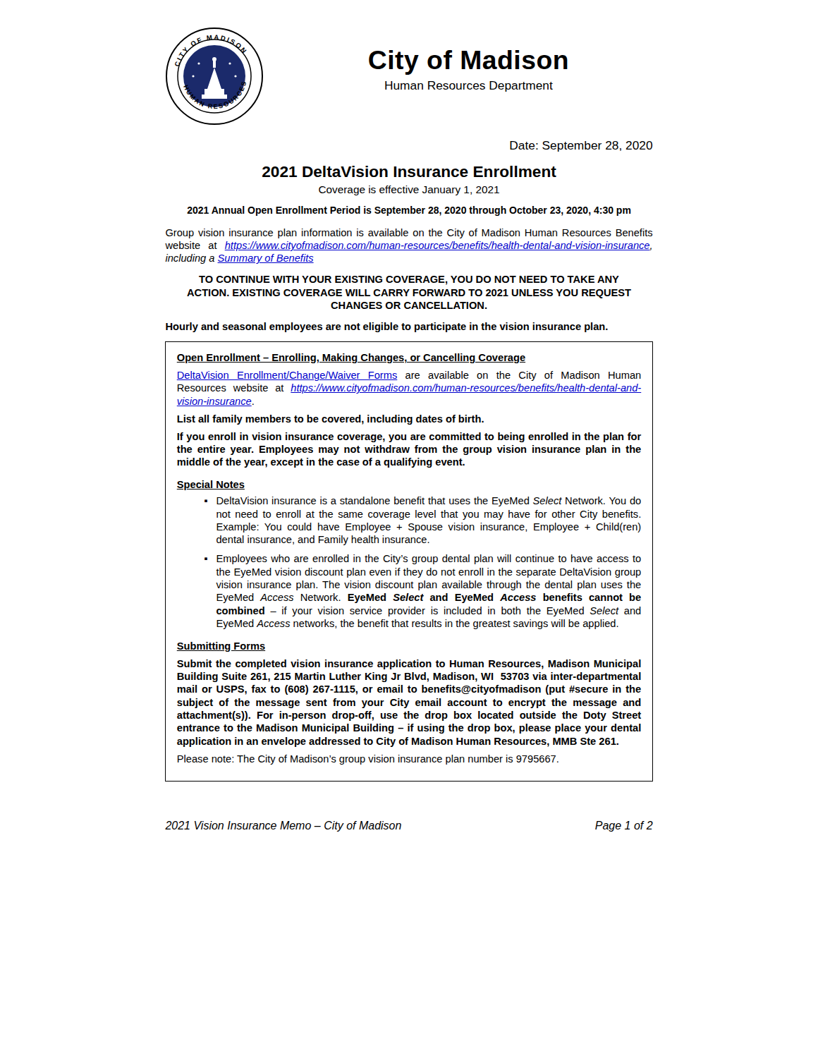CITY OF MADISON HUMAN RESOURCES
City of Madison
Human Resources Department
Date: September 28, 2020
2021 DeltaVision Insurance Enrollment
Coverage is effective January 1, 2021
2021 Annual Open Enrollment Period is September 28, 2020 through October 23, 2020, 4:30 pm
Group vision insurance plan information is available on the City of Madison Human Resources Benefits website at https://www.cityofmadison.com/human-resources/benefits/health-dental-and-vision-insurance, including a Summary of Benefits
TO CONTINUE WITH YOUR EXISTING COVERAGE, YOU DO NOT NEED TO TAKE ANY ACTION. EXISTING COVERAGE WILL CARRY FORWARD TO 2021 UNLESS YOU REQUEST CHANGES OR CANCELLATION.
Hourly and seasonal employees are not eligible to participate in the vision insurance plan.
Open Enrollment – Enrolling, Making Changes, or Cancelling Coverage
DeltaVision Enrollment/Change/Waiver Forms are available on the City of Madison Human Resources website at https://www.cityofmadison.com/human-resources/benefits/health-dental-and-vision-insurance.
List all family members to be covered, including dates of birth.
If you enroll in vision insurance coverage, you are committed to being enrolled in the plan for the entire year. Employees may not withdraw from the group vision insurance plan in the middle of the year, except in the case of a qualifying event.
Special Notes
DeltaVision insurance is a standalone benefit that uses the EyeMed Select Network. You do not need to enroll at the same coverage level that you may have for other City benefits. Example: You could have Employee + Spouse vision insurance, Employee + Child(ren) dental insurance, and Family health insurance.
Employees who are enrolled in the City’s group dental plan will continue to have access to the EyeMed vision discount plan even if they do not enroll in the separate DeltaVision group vision insurance plan. The vision discount plan available through the dental plan uses the EyeMed Access Network. EyeMed Select and EyeMed Access benefits cannot be combined – if your vision service provider is included in both the EyeMed Select and EyeMed Access networks, the benefit that results in the greatest savings will be applied.
Submitting Forms
Submit the completed vision insurance application to Human Resources, Madison Municipal Building Suite 261, 215 Martin Luther King Jr Blvd, Madison, WI 53703 via inter-departmental mail or USPS, fax to (608) 267-1115, or email to benefits@cityofmadison (put #secure in the subject of the message sent from your City email account to encrypt the message and attachment(s)). For in-person drop-off, use the drop box located outside the Doty Street entrance to the Madison Municipal Building – if using the drop box, please place your dental application in an envelope addressed to City of Madison Human Resources, MMB Ste 261.
Please note: The City of Madison’s group vision insurance plan number is 9795667.
2021 Vision Insurance Memo – City of Madison Page 1 of 2